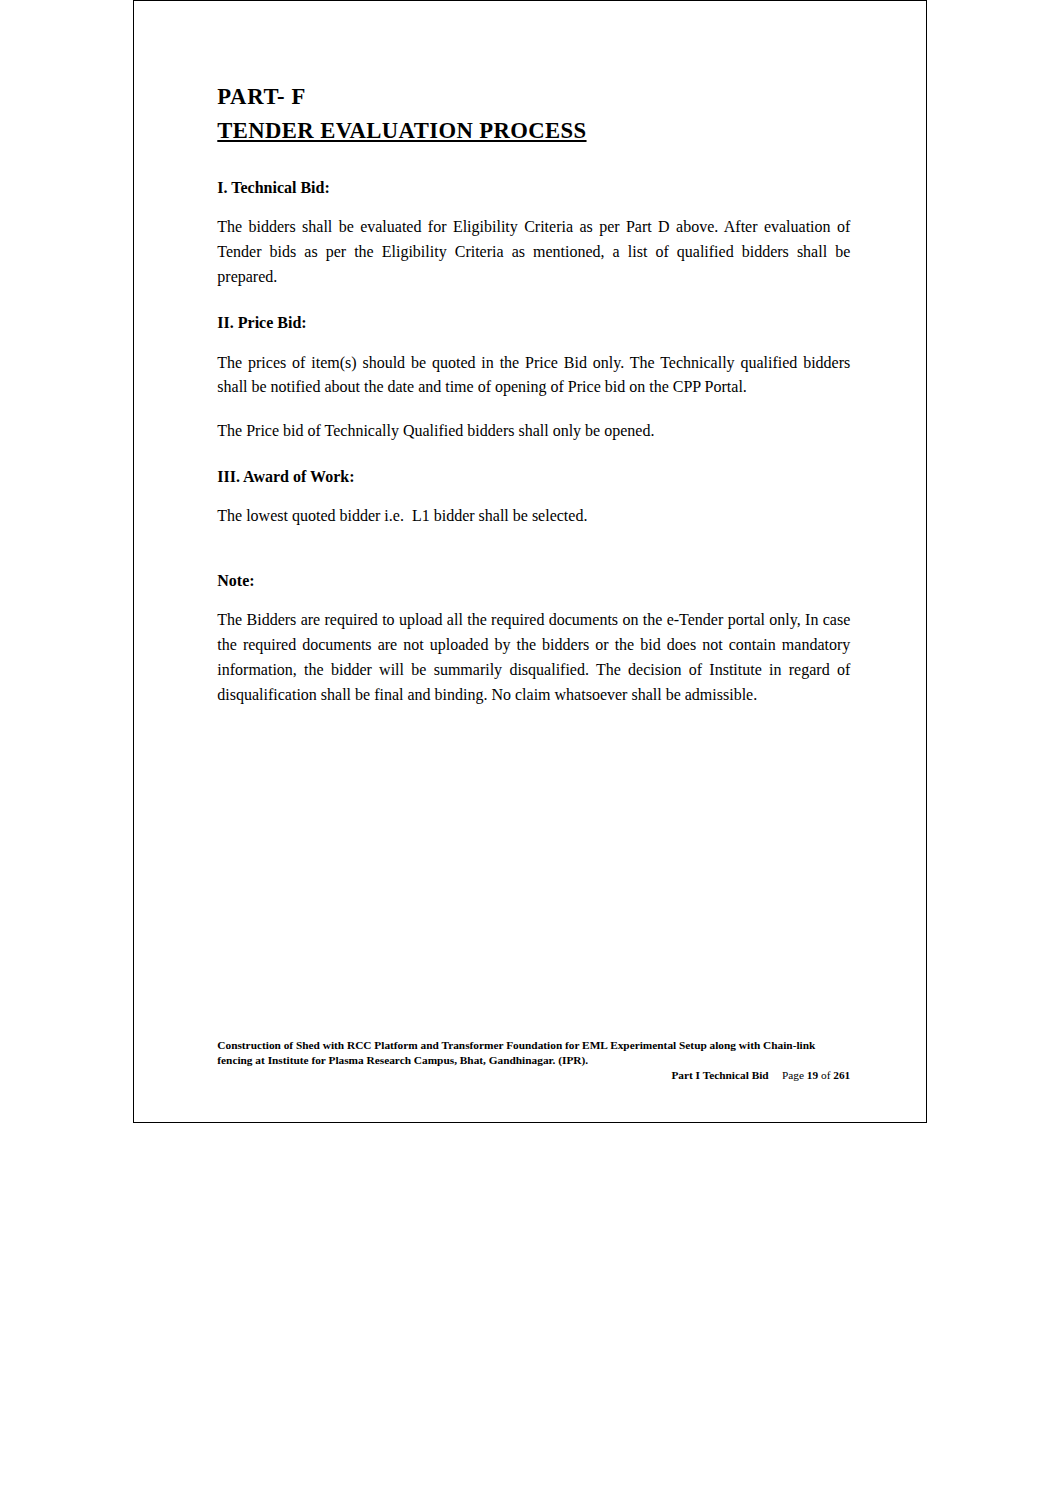PART- F
TENDER EVALUATION PROCESS
I. Technical Bid:
The bidders shall be evaluated for Eligibility Criteria as per Part D above. After evaluation of Tender bids as per the Eligibility Criteria as mentioned, a list of qualified bidders shall be prepared.
II. Price Bid:
The prices of item(s) should be quoted in the Price Bid only. The Technically qualified bidders shall be notified about the date and time of opening of Price bid on the CPP Portal.
The Price bid of Technically Qualified bidders shall only be opened.
III. Award of Work:
The lowest quoted bidder i.e. L1 bidder shall be selected.
Note:
The Bidders are required to upload all the required documents on the e-Tender portal only, In case the required documents are not uploaded by the bidders or the bid does not contain mandatory information, the bidder will be summarily disqualified. The decision of Institute in regard of disqualification shall be final and binding. No claim whatsoever shall be admissible.
Construction of Shed with RCC Platform and Transformer Foundation for EML Experimental Setup along with Chain-link fencing at Institute for Plasma Research Campus, Bhat, Gandhinagar. (IPR).
Part I Technical Bid
Page 19 of 261